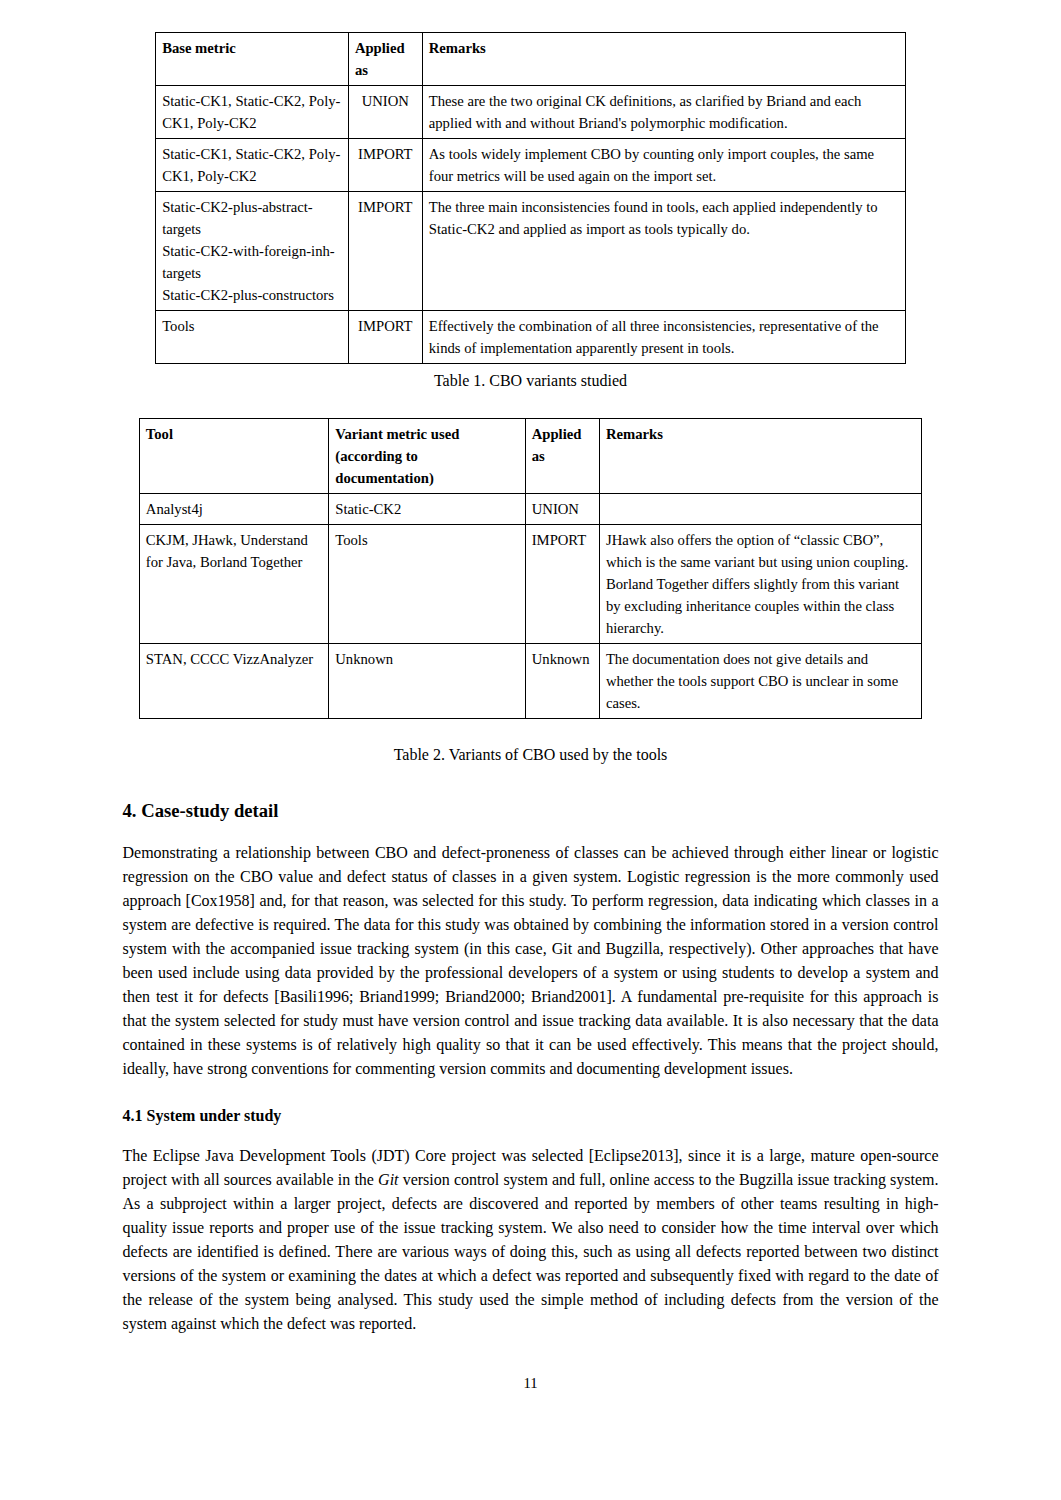| Base metric | Applied as | Remarks |
| --- | --- | --- |
| Static-CK1, Static-CK2, Poly-CK1, Poly-CK2 | UNION | These are the two original CK definitions, as clarified by Briand and each applied with and without Briand's polymorphic modification. |
| Static-CK1, Static-CK2, Poly-CK1, Poly-CK2 | IMPORT | As tools widely implement CBO by counting only import couples, the same four metrics will be used again on the import set. |
| Static-CK2-plus-abstract-targets Static-CK2-with-foreign-inh-targets Static-CK2-plus-constructors | IMPORT | The three main inconsistencies found in tools, each applied independently to Static-CK2 and applied as import as tools typically do. |
| Tools | IMPORT | Effectively the combination of all three inconsistencies, representative of the kinds of implementation apparently present in tools. |
Table 1. CBO variants studied
| Tool | Variant metric used (according to documentation) | Applied as | Remarks |
| --- | --- | --- | --- |
| Analyst4j | Static-CK2 | UNION | |
| CKJM, JHawk, Understand for Java, Borland Together | Tools | IMPORT | JHawk also offers the option of “classic CBO”, which is the same variant but using union coupling. Borland Together differs slightly from this variant by excluding inheritance couples within the class hierarchy. |
| STAN, CCCC VizzAnalyzer | Unknown | Unknown | The documentation does not give details and whether the tools support CBO is unclear in some cases. |
Table 2. Variants of CBO used by the tools
4. Case-study detail
Demonstrating a relationship between CBO and defect-proneness of classes can be achieved through either linear or logistic regression on the CBO value and defect status of classes in a given system. Logistic regression is the more commonly used approach [Cox1958] and, for that reason, was selected for this study. To perform regression, data indicating which classes in a system are defective is required. The data for this study was obtained by combining the information stored in a version control system with the accompanied issue tracking system (in this case, Git and Bugzilla, respectively). Other approaches that have been used include using data provided by the professional developers of a system or using students to develop a system and then test it for defects [Basili1996; Briand1999; Briand2000; Briand2001]. A fundamental pre-requisite for this approach is that the system selected for study must have version control and issue tracking data available. It is also necessary that the data contained in these systems is of relatively high quality so that it can be used effectively. This means that the project should, ideally, have strong conventions for commenting version commits and documenting development issues.
4.1 System under study
The Eclipse Java Development Tools (JDT) Core project was selected [Eclipse2013], since it is a large, mature open-source project with all sources available in the Git version control system and full, online access to the Bugzilla issue tracking system. As a subproject within a larger project, defects are discovered and reported by members of other teams resulting in high-quality issue reports and proper use of the issue tracking system. We also need to consider how the time interval over which defects are identified is defined. There are various ways of doing this, such as using all defects reported between two distinct versions of the system or examining the dates at which a defect was reported and subsequently fixed with regard to the date of the release of the system being analysed. This study used the simple method of including defects from the version of the system against which the defect was reported.
11